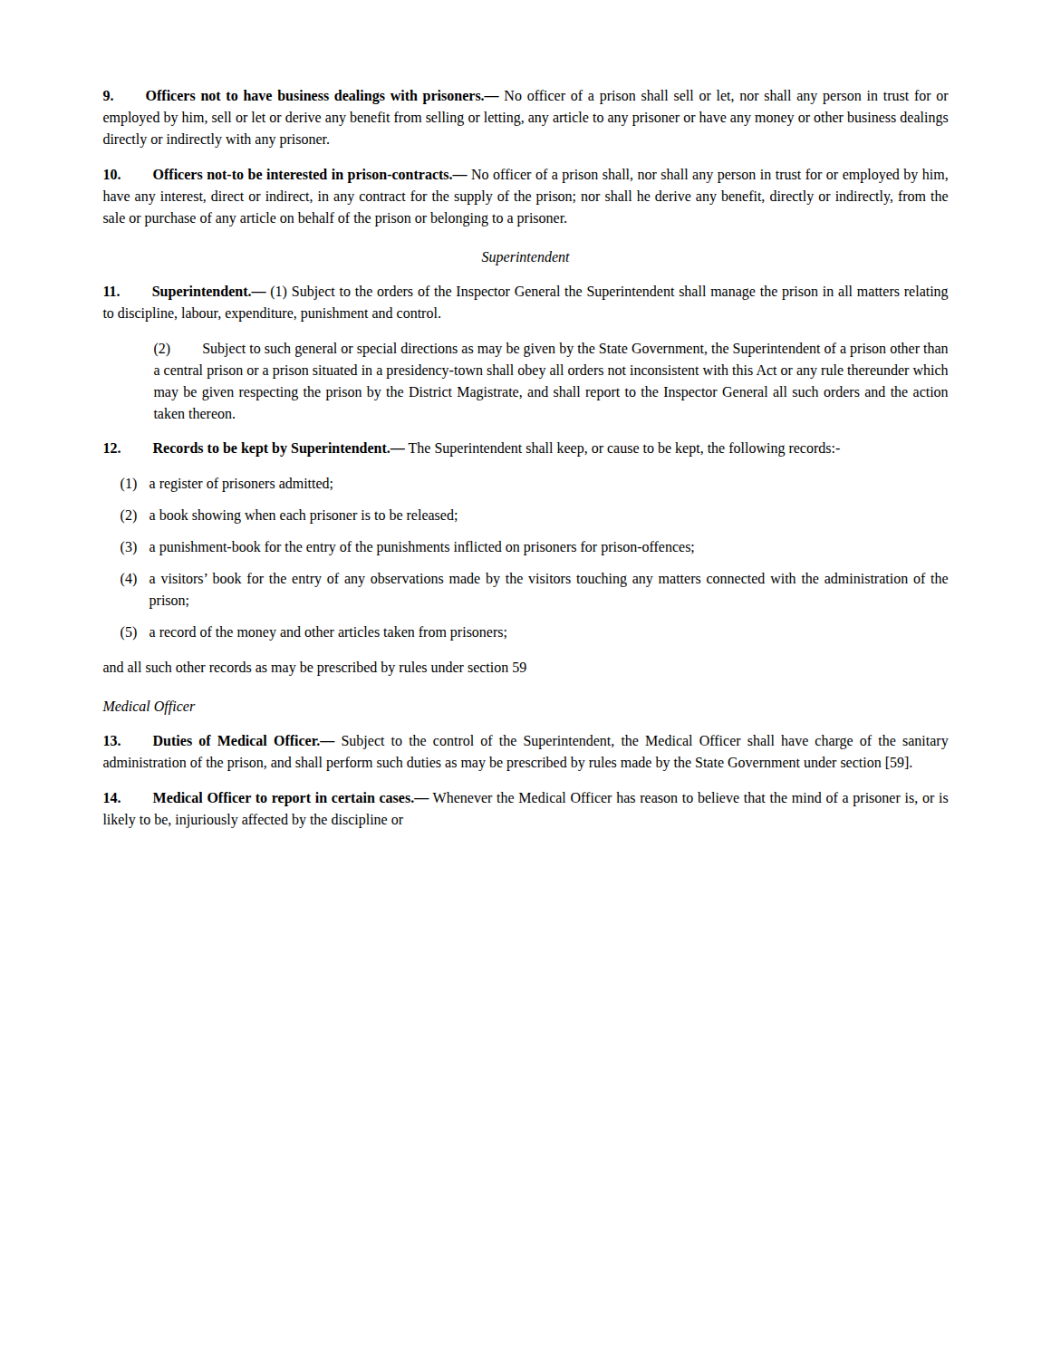9. Officers not to have business dealings with prisoners.— No officer of a prison shall sell or let, nor shall any person in trust for or employed by him, sell or let or derive any benefit from selling or letting, any article to any prisoner or have any money or other business dealings directly or indirectly with any prisoner.
10. Officers not-to be interested in prison-contracts.— No officer of a prison shall, nor shall any person in trust for or employed by him, have any interest, direct or indirect, in any contract for the supply of the prison; nor shall he derive any benefit, directly or indirectly, from the sale or purchase of any article on behalf of the prison or belonging to a prisoner.
Superintendent
11. Superintendent.— (1) Subject to the orders of the Inspector General the Superintendent shall manage the prison in all matters relating to discipline, labour, expenditure, punishment and control.
(2) Subject to such general or special directions as may be given by the State Government, the Superintendent of a prison other than a central prison or a prison situated in a presidency-town shall obey all orders not inconsistent with this Act or any rule thereunder which may be given respecting the prison by the District Magistrate, and shall report to the Inspector General all such orders and the action taken thereon.
12. Records to be kept by Superintendent.— The Superintendent shall keep, or cause to be kept, the following records:-
(1) a register of prisoners admitted;
(2) a book showing when each prisoner is to be released;
(3) a punishment-book for the entry of the punishments inflicted on prisoners for prison-offences;
(4) a visitors’ book for the entry of any observations made by the visitors touching any matters connected with the administration of the prison;
(5) a record of the money and other articles taken from prisoners;
and all such other records as may be prescribed by rules under section 59
Medical Officer
13. Duties of Medical Officer.— Subject to the control of the Superintendent, the Medical Officer shall have charge of the sanitary administration of the prison, and shall perform such duties as may be prescribed by rules made by the State Government under section [59].
14. Medical Officer to report in certain cases.— Whenever the Medical Officer has reason to believe that the mind of a prisoner is, or is likely to be, injuriously affected by the discipline or